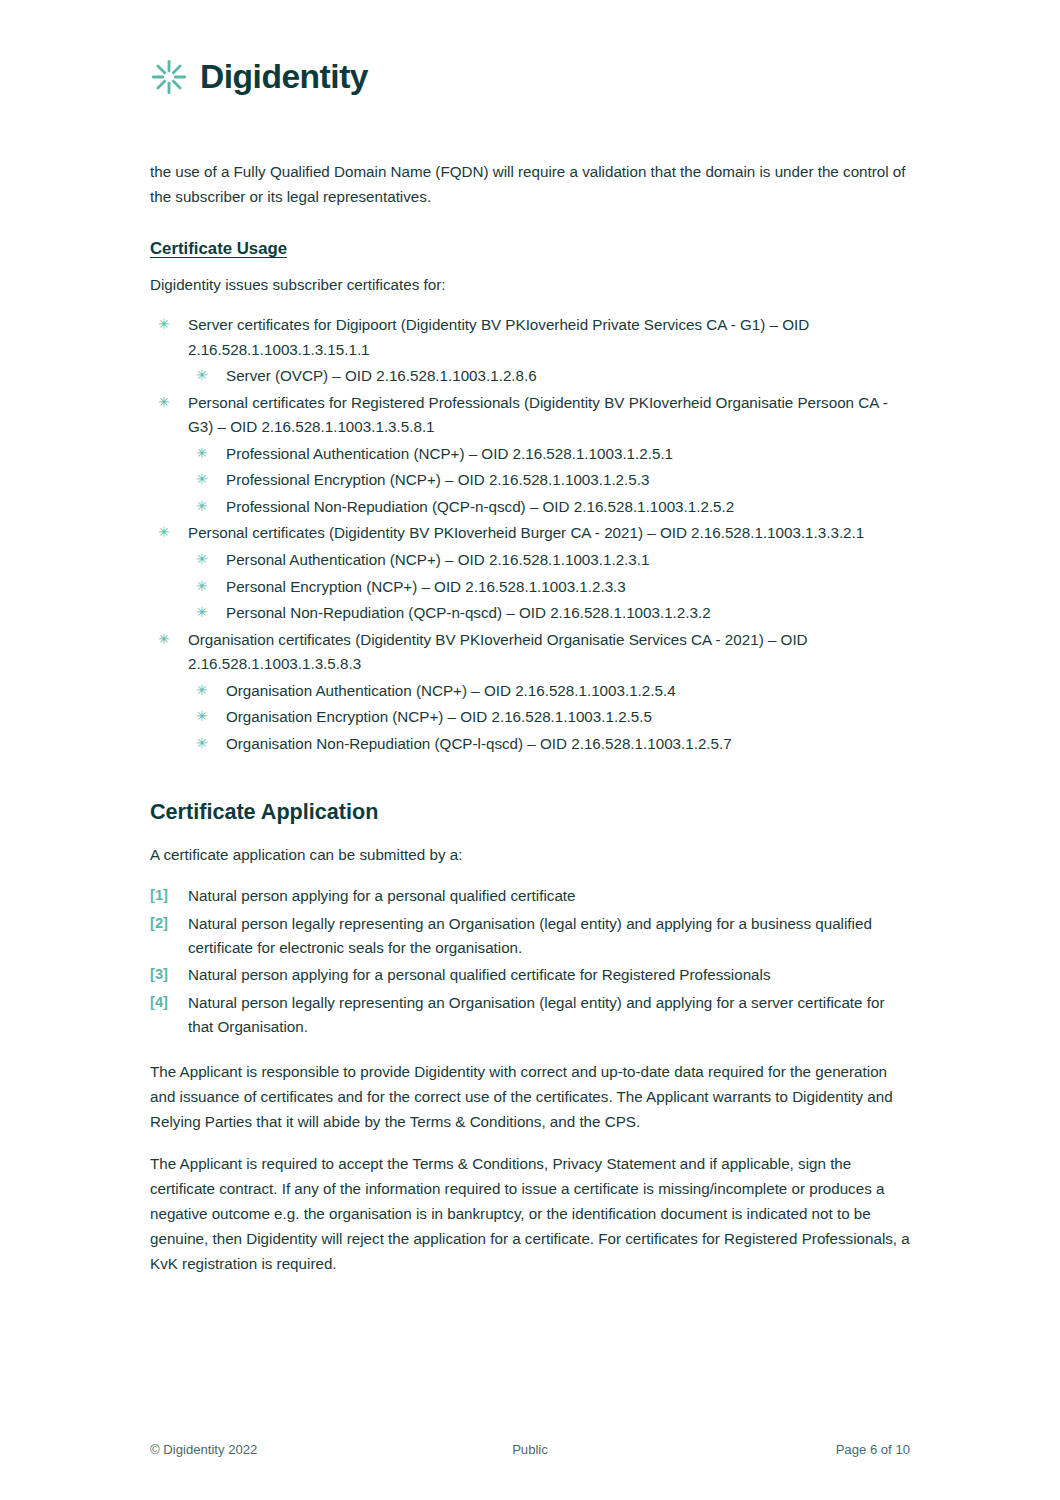Digidentity
the use of a Fully Qualified Domain Name (FQDN) will require a validation that the domain is under the control of the subscriber or its legal representatives.
Certificate Usage
Digidentity issues subscriber certificates for:
Server certificates for Digipoort (Digidentity BV PKIoverheid Private Services CA - G1) – OID 2.16.528.1.1003.1.3.15.1.1
Server (OVCP) – OID 2.16.528.1.1003.1.2.8.6
Personal certificates for Registered Professionals (Digidentity BV PKIoverheid Organisatie Persoon CA - G3) – OID 2.16.528.1.1003.1.3.5.8.1
Professional Authentication (NCP+) – OID 2.16.528.1.1003.1.2.5.1
Professional Encryption (NCP+) – OID 2.16.528.1.1003.1.2.5.3
Professional Non-Repudiation (QCP-n-qscd) – OID 2.16.528.1.1003.1.2.5.2
Personal certificates (Digidentity BV PKIoverheid Burger CA - 2021) – OID 2.16.528.1.1003.1.3.3.2.1
Personal Authentication (NCP+) – OID 2.16.528.1.1003.1.2.3.1
Personal Encryption (NCP+) – OID 2.16.528.1.1003.1.2.3.3
Personal Non-Repudiation (QCP-n-qscd) – OID 2.16.528.1.1003.1.2.3.2
Organisation certificates (Digidentity BV PKIoverheid Organisatie Services CA - 2021) – OID 2.16.528.1.1003.1.3.5.8.3
Organisation Authentication (NCP+) – OID 2.16.528.1.1003.1.2.5.4
Organisation Encryption (NCP+) – OID 2.16.528.1.1003.1.2.5.5
Organisation Non-Repudiation (QCP-l-qscd) – OID 2.16.528.1.1003.1.2.5.7
Certificate Application
A certificate application can be submitted by a:
Natural person applying for a personal qualified certificate
Natural person legally representing an Organisation (legal entity) and applying for a business qualified certificate for electronic seals for the organisation.
Natural person applying for a personal qualified certificate for Registered Professionals
Natural person legally representing an Organisation (legal entity) and applying for a server certificate for that Organisation.
The Applicant is responsible to provide Digidentity with correct and up-to-date data required for the generation and issuance of certificates and for the correct use of the certificates. The Applicant warrants to Digidentity and Relying Parties that it will abide by the Terms & Conditions, and the CPS.
The Applicant is required to accept the Terms & Conditions, Privacy Statement and if applicable, sign the certificate contract. If any of the information required to issue a certificate is missing/incomplete or produces a negative outcome e.g. the organisation is in bankruptcy, or the identification document is indicated not to be genuine, then Digidentity will reject the application for a certificate. For certificates for Registered Professionals, a KvK registration is required.
© Digidentity 2022
Public
Page 6 of 10